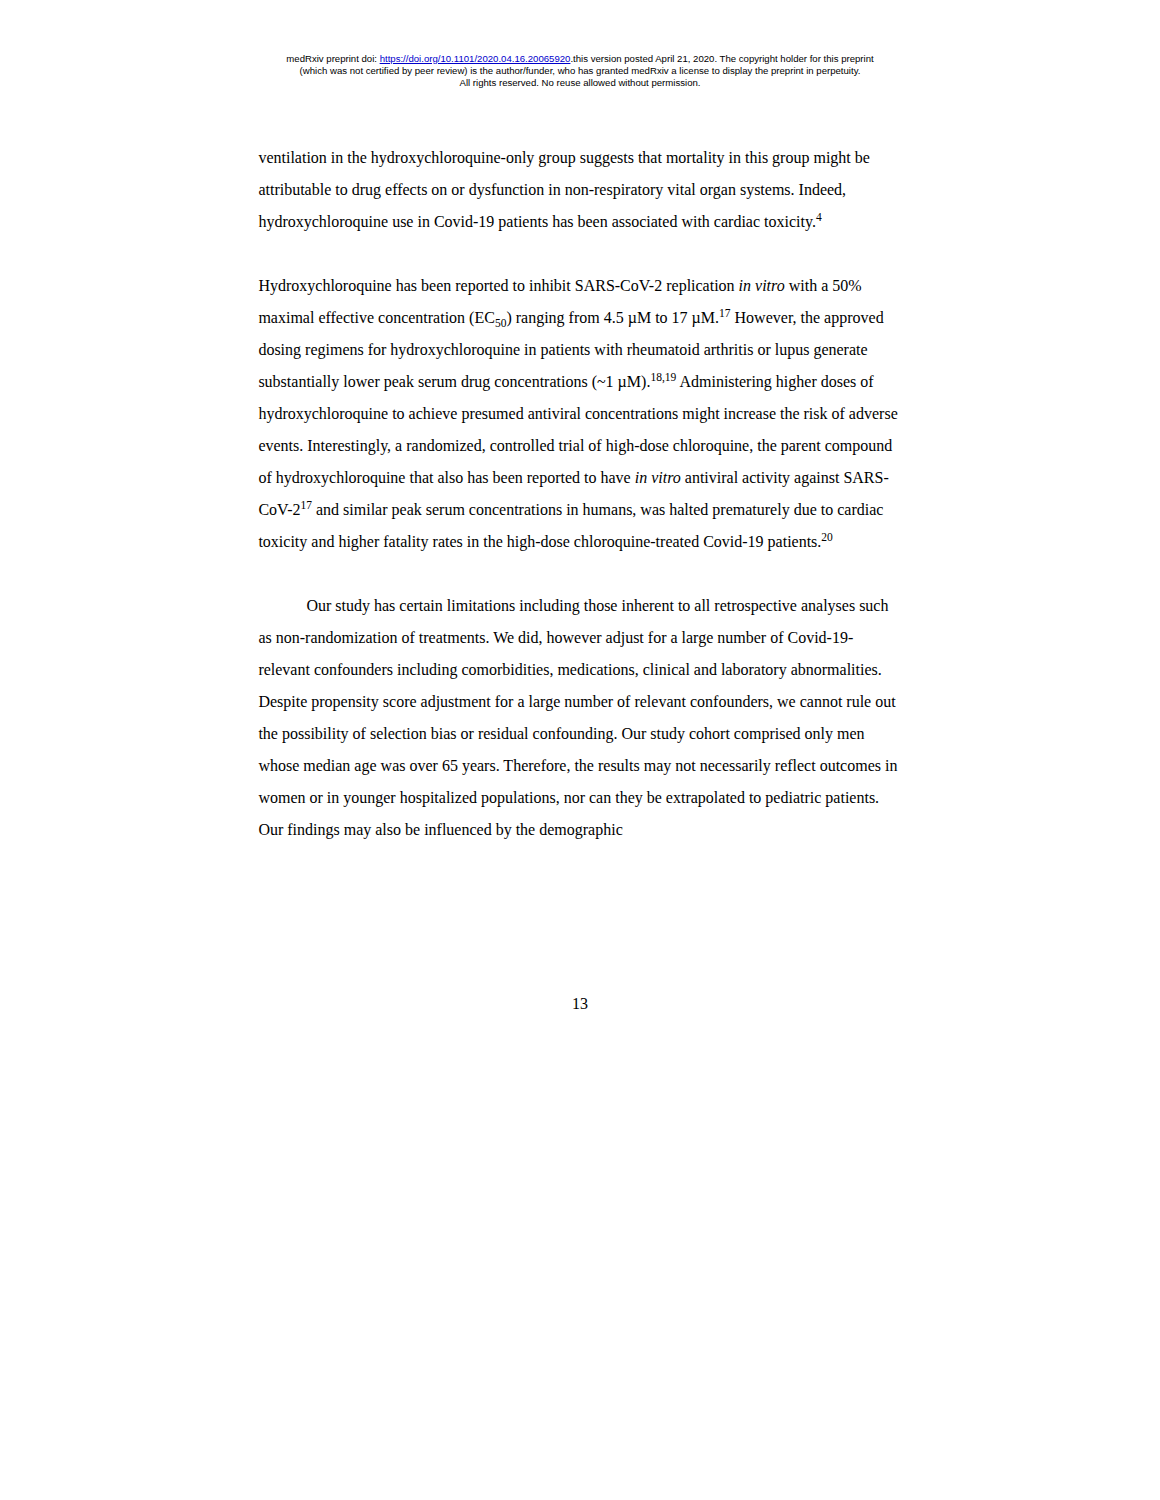medRxiv preprint doi: https://doi.org/10.1101/2020.04.16.20065920.this version posted April 21, 2020. The copyright holder for this preprint
(which was not certified by peer review) is the author/funder, who has granted medRxiv a license to display the preprint in perpetuity.
All rights reserved. No reuse allowed without permission.
ventilation in the hydroxychloroquine-only group suggests that mortality in this group might be attributable to drug effects on or dysfunction in non-respiratory vital organ systems. Indeed, hydroxychloroquine use in Covid-19 patients has been associated with cardiac toxicity.4
Hydroxychloroquine has been reported to inhibit SARS-CoV-2 replication in vitro with a 50% maximal effective concentration (EC50) ranging from 4.5 µM to 17 µM.17 However, the approved dosing regimens for hydroxychloroquine in patients with rheumatoid arthritis or lupus generate substantially lower peak serum drug concentrations (~1 µM).18,19 Administering higher doses of hydroxychloroquine to achieve presumed antiviral concentrations might increase the risk of adverse events. Interestingly, a randomized, controlled trial of high-dose chloroquine, the parent compound of hydroxychloroquine that also has been reported to have in vitro antiviral activity against SARS-CoV-217 and similar peak serum concentrations in humans, was halted prematurely due to cardiac toxicity and higher fatality rates in the high-dose chloroquine-treated Covid-19 patients.20
Our study has certain limitations including those inherent to all retrospective analyses such as non-randomization of treatments. We did, however adjust for a large number of Covid-19-relevant confounders including comorbidities, medications, clinical and laboratory abnormalities. Despite propensity score adjustment for a large number of relevant confounders, we cannot rule out the possibility of selection bias or residual confounding. Our study cohort comprised only men whose median age was over 65 years. Therefore, the results may not necessarily reflect outcomes in women or in younger hospitalized populations, nor can they be extrapolated to pediatric patients. Our findings may also be influenced by the demographic
13